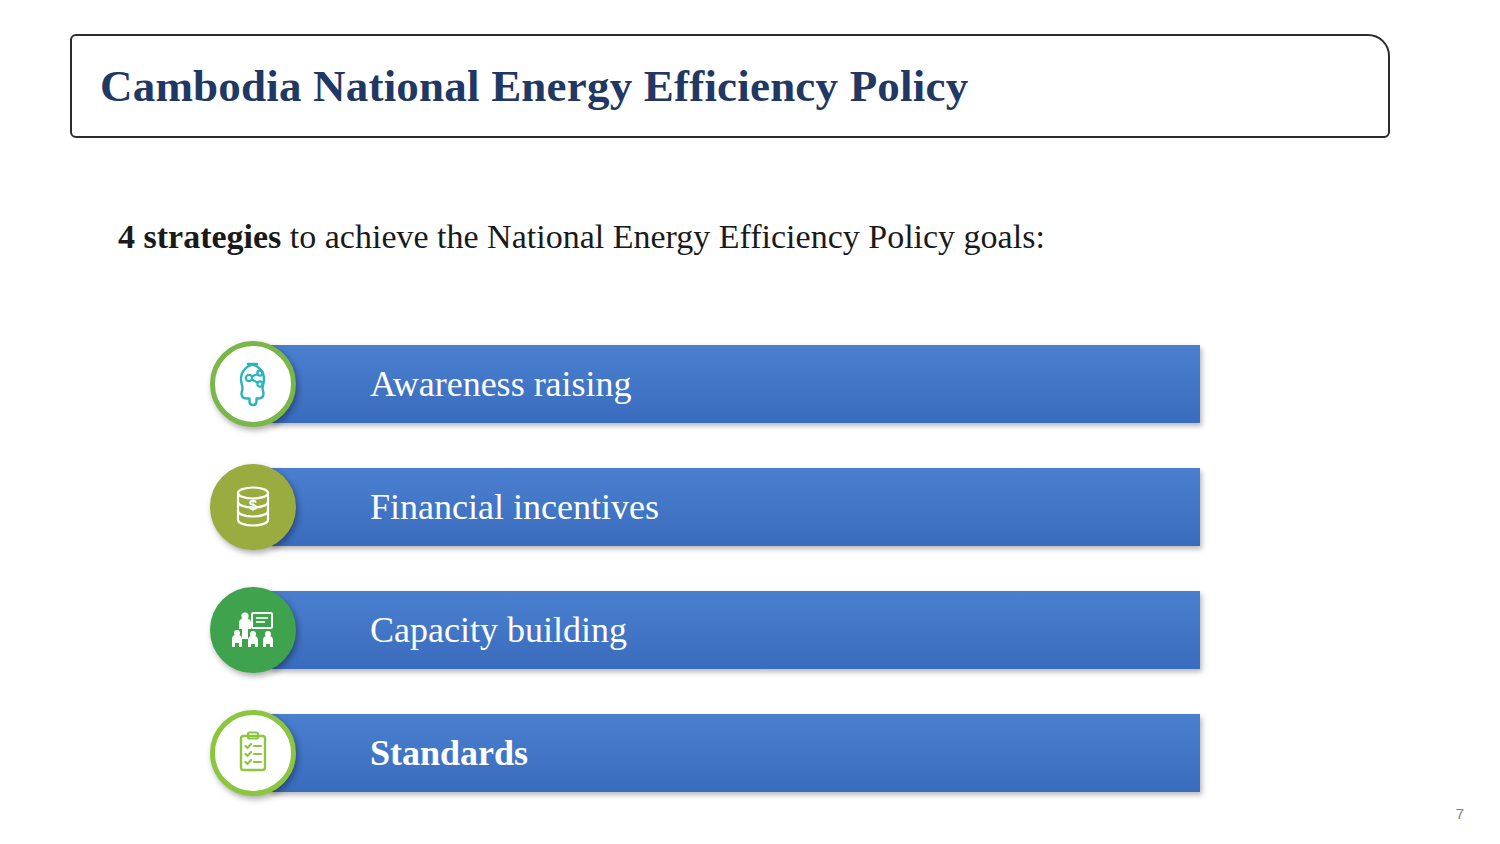Cambodia National Energy Efficiency Policy
4 strategies to achieve the National Energy Efficiency Policy goals:
Awareness raising
Financial incentives
$
Capacity building
Standards
7